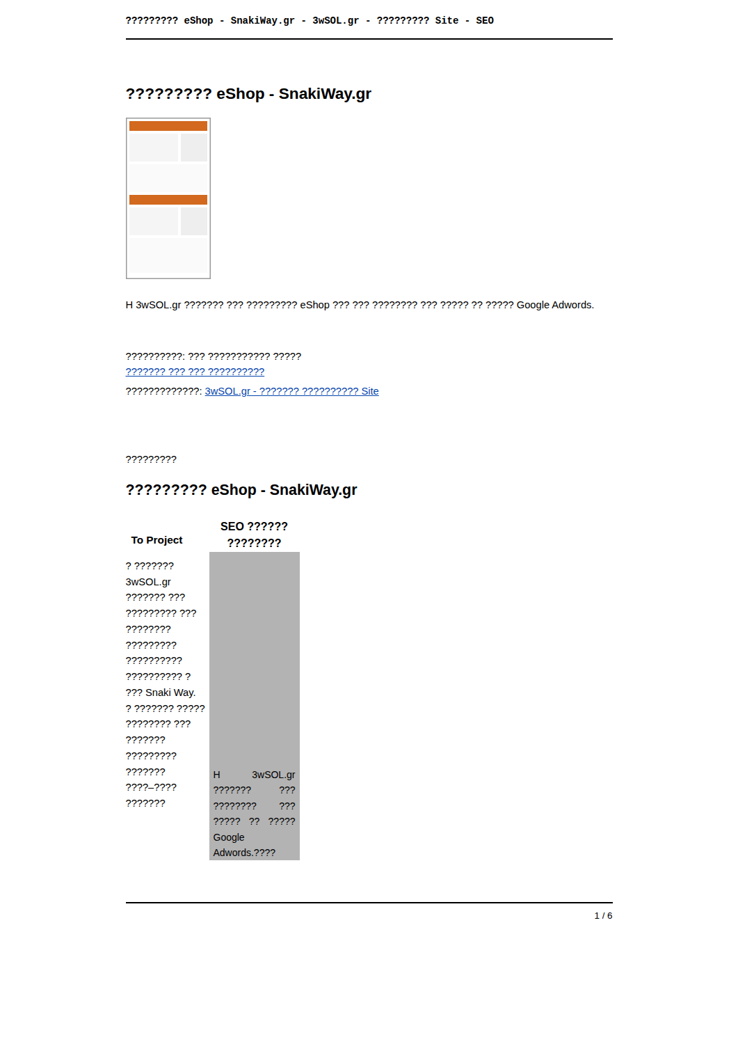????????? eShop - SnakiWay.gr - 3wSOL.gr - ????????? Site - SEO
????????? eShop - SnakiWay.gr
H 3wSOL.gr ??????? ??? ????????? eShop ??? ??? ???????? ??? ????? ?? ????? Google Adwords.
??????????: ??? ??????????? ?????
??????? ??? ??? ??????????
?????????????: 3wSOL.gr - ??????? ?????????? Site
?????????
????????? eShop - SnakiWay.gr
| To Project | SEO ?????? ???????? |
| ? ??????? 3wSOL.gr ??????? ??? ????????? ??? ???????? ????????? ?????????? ?????????? ? ??? Snaki Way. ? ??????? ????? ???????? ??? ??????? ????????? ??????? ????–???? ??????? | H 3wSOL.gr ??????? ??? ???????? ??? ????? ?? ????? Google Adwords.???? |
1 / 6